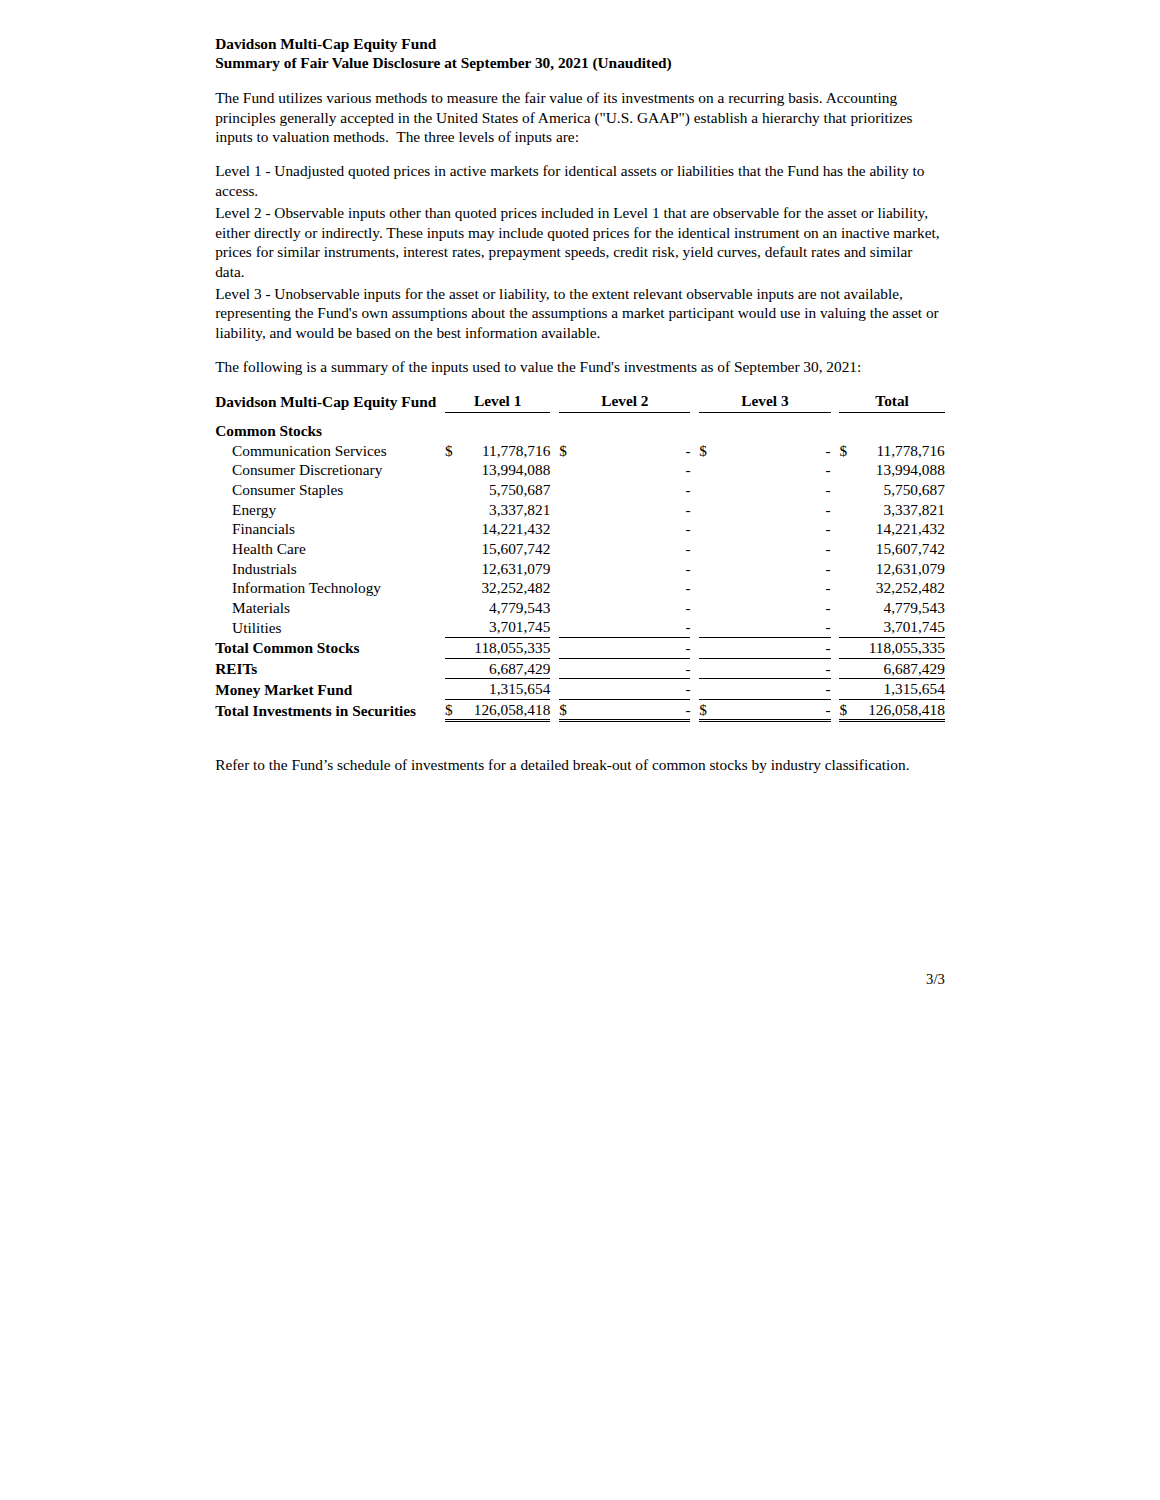Davidson Multi-Cap Equity Fund
Summary of Fair Value Disclosure at September 30, 2021 (Unaudited)
The Fund utilizes various methods to measure the fair value of its investments on a recurring basis. Accounting principles generally accepted in the United States of America ("U.S. GAAP") establish a hierarchy that prioritizes inputs to valuation methods. The three levels of inputs are:
Level 1 - Unadjusted quoted prices in active markets for identical assets or liabilities that the Fund has the ability to access.
Level 2 - Observable inputs other than quoted prices included in Level 1 that are observable for the asset or liability, either directly or indirectly. These inputs may include quoted prices for the identical instrument on an inactive market, prices for similar instruments, interest rates, prepayment speeds, credit risk, yield curves, default rates and similar data.
Level 3 - Unobservable inputs for the asset or liability, to the extent relevant observable inputs are not available, representing the Fund's own assumptions about the assumptions a market participant would use in valuing the asset or liability, and would be based on the best information available.
The following is a summary of the inputs used to value the Fund's investments as of September 30, 2021:
| Davidson Multi-Cap Equity Fund | | Level 1 | | Level 2 | | Level 3 | | Total |
| --- | --- | --- | --- | --- | --- | --- | --- | --- |
| Common Stocks | | | | | | | | | | | | |
| Communication Services | | $ | 11,778,716 | | $ | - | | $ | - | | $ | 11,778,716 |
| Consumer Discretionary | | | 13,994,088 | | | - | | | - | | | 13,994,088 |
| Consumer Staples | | | 5,750,687 | | | - | | | - | | | 5,750,687 |
| Energy | | | 3,337,821 | | | - | | | - | | | 3,337,821 |
| Financials | | | 14,221,432 | | | - | | | - | | | 14,221,432 |
| Health Care | | | 15,607,742 | | | - | | | - | | | 15,607,742 |
| Industrials | | | 12,631,079 | | | - | | | - | | | 12,631,079 |
| Information Technology | | | 32,252,482 | | | - | | | - | | | 32,252,482 |
| Materials | | | 4,779,543 | | | - | | | - | | | 4,779,543 |
| Utilities | | | 3,701,745 | | | - | | | - | | | 3,701,745 |
| Total Common Stocks | | | 118,055,335 | | | - | | | - | | | 118,055,335 |
| REITs | | | 6,687,429 | | | - | | | - | | | 6,687,429 |
| Money Market Fund | | | 1,315,654 | | | - | | | - | | | 1,315,654 |
| Total Investments in Securities | | $ | 126,058,418 | | $ | - | | $ | - | | $ | 126,058,418 |
Refer to the Fund’s schedule of investments for a detailed break-out of common stocks by industry classification.
3/3